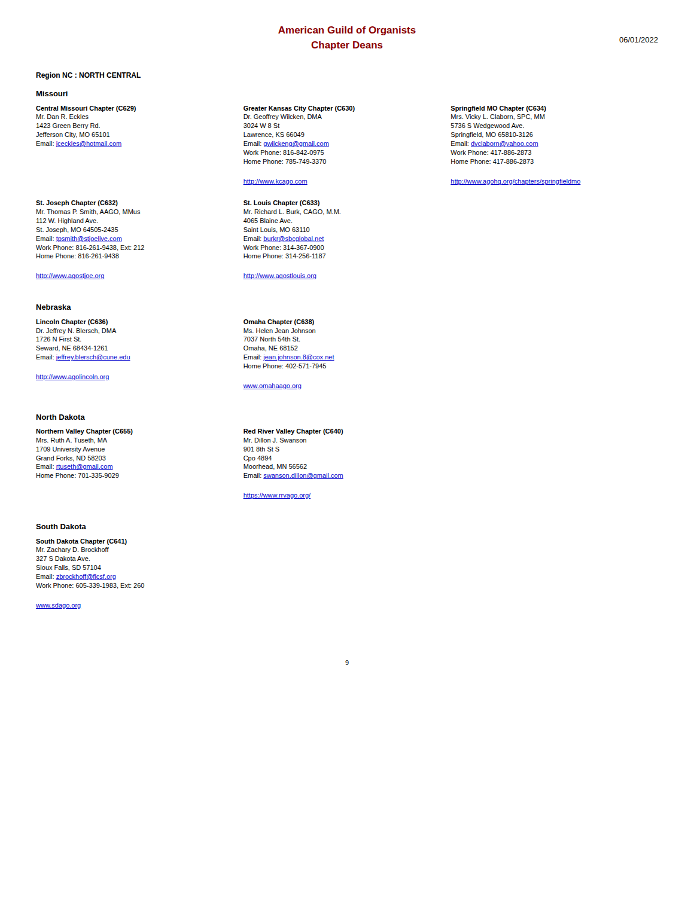American Guild of Organists
Chapter Deans
06/01/2022
Region NC : NORTH CENTRAL
Missouri
| Central Missouri Chapter (C629) Mr. Dan R. Eckles 1423 Green Berry Rd. Jefferson City, MO 65101 Email: jceckles@hotmail.com | Greater Kansas City Chapter (C630) Dr. Geoffrey Wilcken, DMA 3024 W 8 St Lawrence, KS 66049 Email: gwilckeng@gmail.com Work Phone: 816-842-0975 Home Phone: 785-749-3370 http://www.kcago.com | Springfield MO Chapter (C634) Mrs. Vicky L. Claborn, SPC, MM 5736 S Wedgewood Ave. Springfield, MO 65810-3126 Email: dvclaborn@yahoo.com Work Phone: 417-886-2873 Home Phone: 417-886-2873 http://www.agohq.org/chapters/springfieldmo |
| St. Joseph Chapter (C632) Mr. Thomas P. Smith, AAGO, MMus 112 W. Highland Ave. St. Joseph, MO 64505-2435 Email: tpsmith@stjoelive.com Work Phone: 816-261-9438, Ext: 212 Home Phone: 816-261-9438 http://www.agostjoe.org | St. Louis Chapter (C633) Mr. Richard L. Burk, CAGO, M.M. 4065 Blaine Ave. Saint Louis, MO 63110 Email: burkr@sbcglobal.net Work Phone: 314-367-0900 Home Phone: 314-256-1187 http://www.agostlouis.org | |
Nebraska
| Lincoln Chapter (C636) Dr. Jeffrey N. Blersch, DMA 1726 N First St. Seward, NE 68434-1261 Email: jeffrey.blersch@cune.edu http://www.agolincoln.org | Omaha Chapter (C638) Ms. Helen Jean Johnson 7037 North 54th St. Omaha, NE 68152 Email: jean.johnson.8@cox.net Home Phone: 402-571-7945 www.omahaago.org | |
North Dakota
| Northern Valley Chapter (C655) Mrs. Ruth A. Tuseth, MA 1709 University Avenue Grand Forks, ND 58203 Email: rtuseth@gmail.com Home Phone: 701-335-9029 | Red River Valley Chapter (C640) Mr. Dillon J. Swanson 901 8th St S Cpo 4894 Moorhead, MN 56562 Email: swanson.dillon@gmail.com https://www.rrvago.org/ | |
South Dakota
| South Dakota Chapter (C641) Mr. Zachary D. Brockhoff 327 S Dakota Ave. Sioux Falls, SD 57104 Email: zbrockhoff@flcsf.org Work Phone: 605-339-1983, Ext: 260 www.sdago.org | | |
9